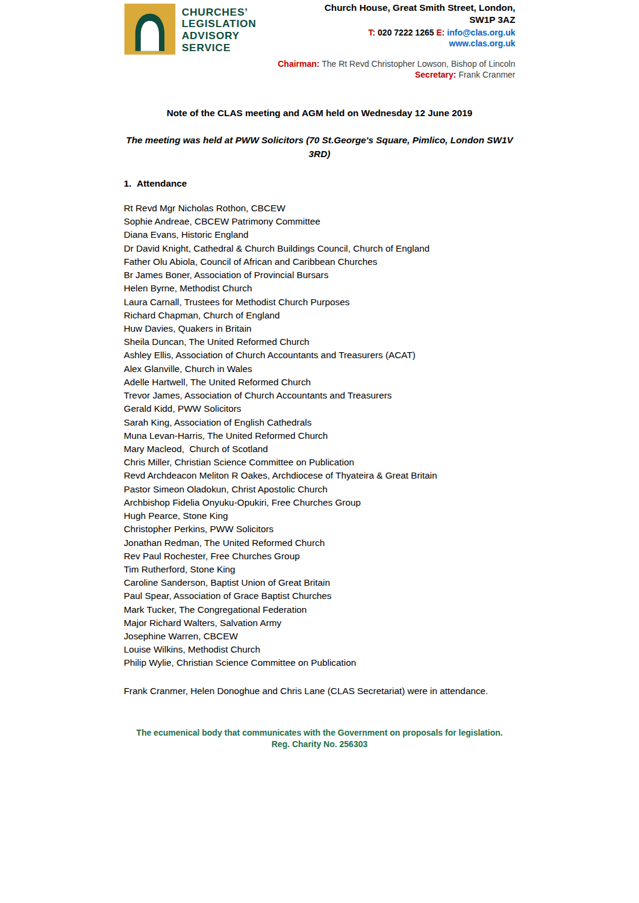Churches' Legislation Advisory Service CHURCHES’ LEGISLATION ADVISORY SERVICE
Church House, Great Smith Street, London,
SW1P 3AZ
T: 020 7222 1265 E: info@clas.org.uk
www.clas.org.uk
Chairman: The Rt Revd Christopher Lowson, Bishop of Lincoln
Secretary: Frank Cranmer
Note of the CLAS meeting and AGM held on Wednesday 12 June 2019
The meeting was held at PWW Solicitors (70 St.George's Square, Pimlico, London SW1V 3RD)
1. Attendance
Rt Revd Mgr Nicholas Rothon, CBCEW
Sophie Andreae, CBCEW Patrimony Committee
Diana Evans, Historic England
Dr David Knight, Cathedral & Church Buildings Council, Church of England
Father Olu Abiola, Council of African and Caribbean Churches
Br James Boner, Association of Provincial Bursars
Helen Byrne, Methodist Church
Laura Carnall, Trustees for Methodist Church Purposes
Richard Chapman, Church of England
Huw Davies, Quakers in Britain
Sheila Duncan, The United Reformed Church
Ashley Ellis, Association of Church Accountants and Treasurers (ACAT)
Alex Glanville, Church in Wales
Adelle Hartwell, The United Reformed Church
Trevor James, Association of Church Accountants and Treasurers
Gerald Kidd, PWW Solicitors
Sarah King, Association of English Cathedrals
Muna Levan-Harris, The United Reformed Church
Mary Macleod, Church of Scotland
Chris Miller, Christian Science Committee on Publication
Revd Archdeacon Meliton R Oakes, Archdiocese of Thyateira & Great Britain
Pastor Simeon Oladokun, Christ Apostolic Church
Archbishop Fidelia Onyuku-Opukiri, Free Churches Group
Hugh Pearce, Stone King
Christopher Perkins, PWW Solicitors
Jonathan Redman, The United Reformed Church
Rev Paul Rochester, Free Churches Group
Tim Rutherford, Stone King
Caroline Sanderson, Baptist Union of Great Britain
Paul Spear, Association of Grace Baptist Churches
Mark Tucker, The Congregational Federation
Major Richard Walters, Salvation Army
Josephine Warren, CBCEW
Louise Wilkins, Methodist Church
Philip Wylie, Christian Science Committee on Publication
Frank Cranmer, Helen Donoghue and Chris Lane (CLAS Secretariat) were in attendance.
The ecumenical body that communicates with the Government on proposals for legislation.
Reg. Charity No. 256303